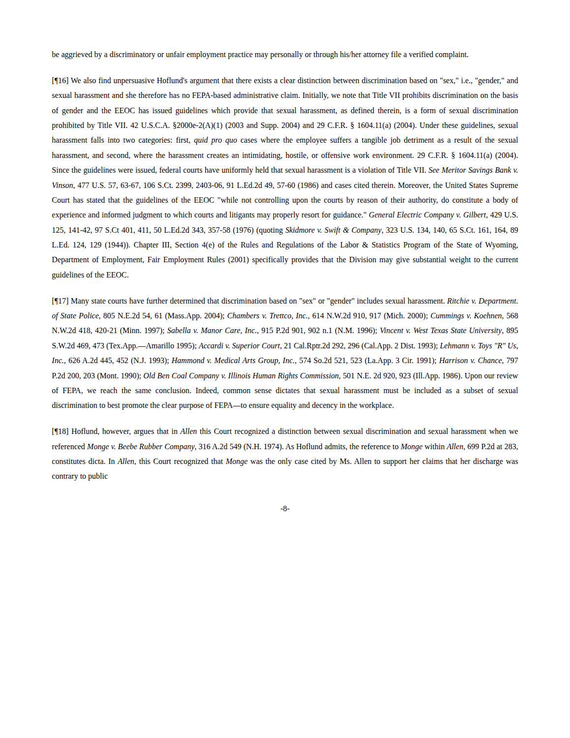be aggrieved by a discriminatory or unfair employment practice may personally or through his/her attorney file a verified complaint.
[¶16] We also find unpersuasive Hoflund's argument that there exists a clear distinction between discrimination based on "sex," i.e., "gender," and sexual harassment and she therefore has no FEPA-based administrative claim. Initially, we note that Title VII prohibits discrimination on the basis of gender and the EEOC has issued guidelines which provide that sexual harassment, as defined therein, is a form of sexual discrimination prohibited by Title VII. 42 U.S.C.A. §2000e-2(A)(1) (2003 and Supp. 2004) and 29 C.F.R. § 1604.11(a) (2004). Under these guidelines, sexual harassment falls into two categories: first, quid pro quo cases where the employee suffers a tangible job detriment as a result of the sexual harassment, and second, where the harassment creates an intimidating, hostile, or offensive work environment. 29 C.F.R. § 1604.11(a) (2004). Since the guidelines were issued, federal courts have uniformly held that sexual harassment is a violation of Title VII. See Meritor Savings Bank v. Vinson, 477 U.S. 57, 63-67, 106 S.Ct. 2399, 2403-06, 91 L.Ed.2d 49, 57-60 (1986) and cases cited therein. Moreover, the United States Supreme Court has stated that the guidelines of the EEOC "while not controlling upon the courts by reason of their authority, do constitute a body of experience and informed judgment to which courts and litigants may properly resort for guidance." General Electric Company v. Gilbert, 429 U.S. 125, 141-42, 97 S.Ct 401, 411, 50 L.Ed.2d 343, 357-58 (1976) (quoting Skidmore v. Swift & Company, 323 U.S. 134, 140, 65 S.Ct. 161, 164, 89 L.Ed. 124, 129 (1944)). Chapter III, Section 4(e) of the Rules and Regulations of the Labor & Statistics Program of the State of Wyoming, Department of Employment, Fair Employment Rules (2001) specifically provides that the Division may give substantial weight to the current guidelines of the EEOC.
[¶17] Many state courts have further determined that discrimination based on "sex" or "gender" includes sexual harassment. Ritchie v. Department. of State Police, 805 N.E.2d 54, 61 (Mass.App. 2004); Chambers v. Trettco, Inc., 614 N.W.2d 910, 917 (Mich. 2000); Cummings v. Koehnen, 568 N.W.2d 418, 420-21 (Minn. 1997); Sabella v. Manor Care, Inc., 915 P.2d 901, 902 n.1 (N.M. 1996); Vincent v. West Texas State University, 895 S.W.2d 469, 473 (Tex.App.—Amarillo 1995); Accardi v. Superior Court, 21 Cal.Rptr.2d 292, 296 (Cal.App. 2 Dist. 1993); Lehmann v. Toys "R" Us, Inc., 626 A.2d 445, 452 (N.J. 1993); Hammond v. Medical Arts Group, Inc., 574 So.2d 521, 523 (La.App. 3 Cir. 1991); Harrison v. Chance, 797 P.2d 200, 203 (Mont. 1990); Old Ben Coal Company v. Illinois Human Rights Commission, 501 N.E. 2d 920, 923 (Ill.App. 1986). Upon our review of FEPA, we reach the same conclusion. Indeed, common sense dictates that sexual harassment must be included as a subset of sexual discrimination to best promote the clear purpose of FEPA—to ensure equality and decency in the workplace.
[¶18] Hoflund, however, argues that in Allen this Court recognized a distinction between sexual discrimination and sexual harassment when we referenced Monge v. Beebe Rubber Company, 316 A.2d 549 (N.H. 1974). As Hoflund admits, the reference to Monge within Allen, 699 P.2d at 283, constitutes dicta. In Allen, this Court recognized that Monge was the only case cited by Ms. Allen to support her claims that her discharge was contrary to public
-8-